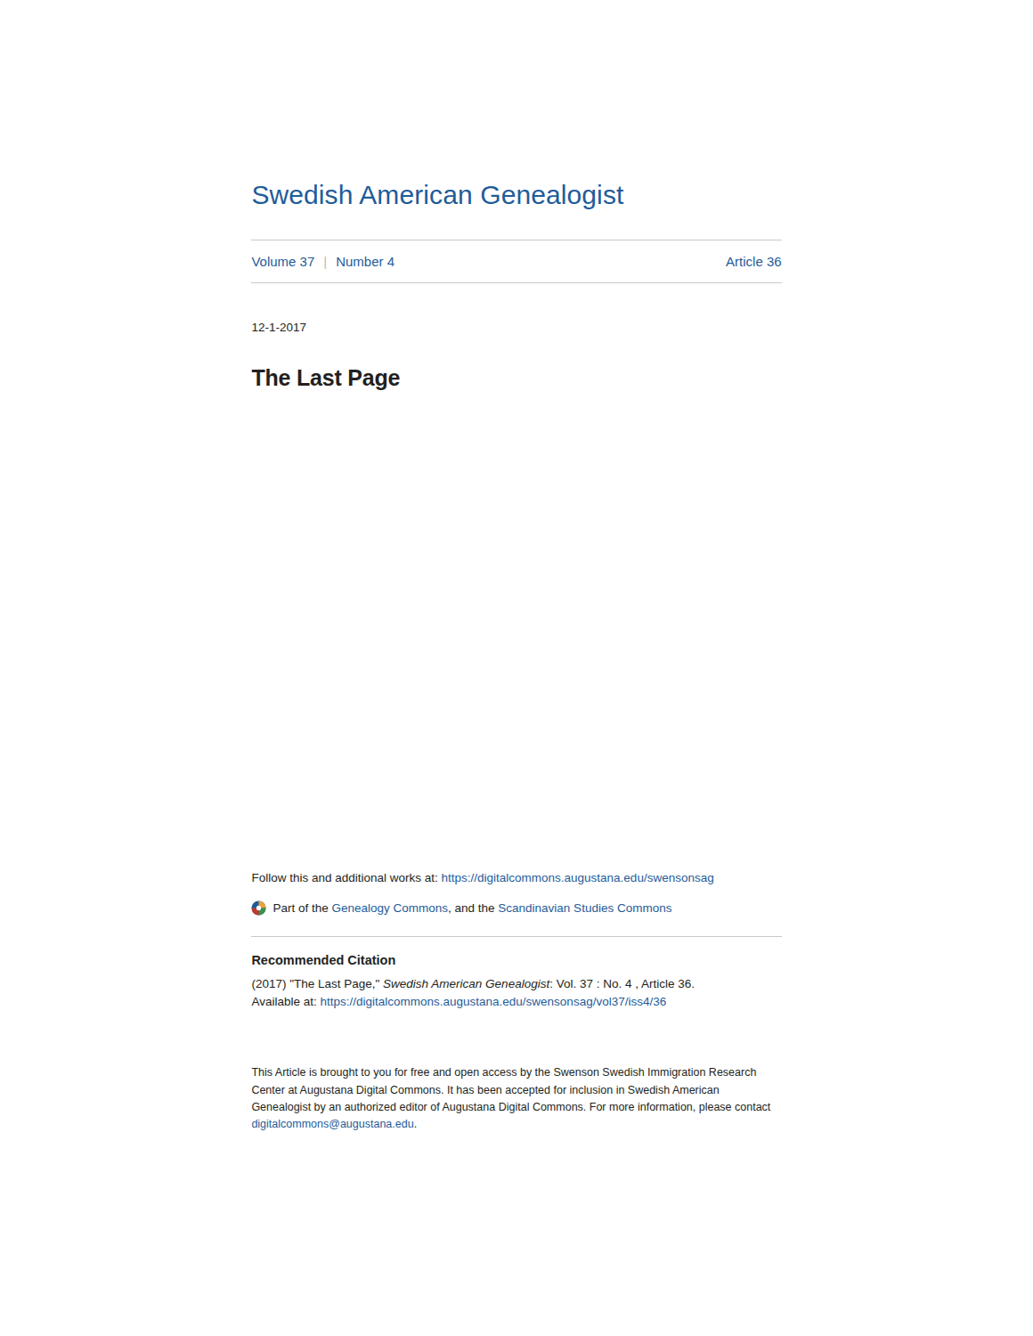Swedish American Genealogist
Volume 37|Number 4
Article 36
12-1-2017
The Last Page
Follow this and additional works at: https://digitalcommons.augustana.edu/swensonsag
Part of the Genealogy Commons, and the Scandinavian Studies Commons
Recommended Citation
(2017) "The Last Page," Swedish American Genealogist: Vol. 37 : No. 4 , Article 36.
Available at: https://digitalcommons.augustana.edu/swensonsag/vol37/iss4/36
This Article is brought to you for free and open access by the Swenson Swedish Immigration Research Center at Augustana Digital Commons. It has been accepted for inclusion in Swedish American Genealogist by an authorized editor of Augustana Digital Commons. For more information, please contact digitalcommons@augustana.edu.